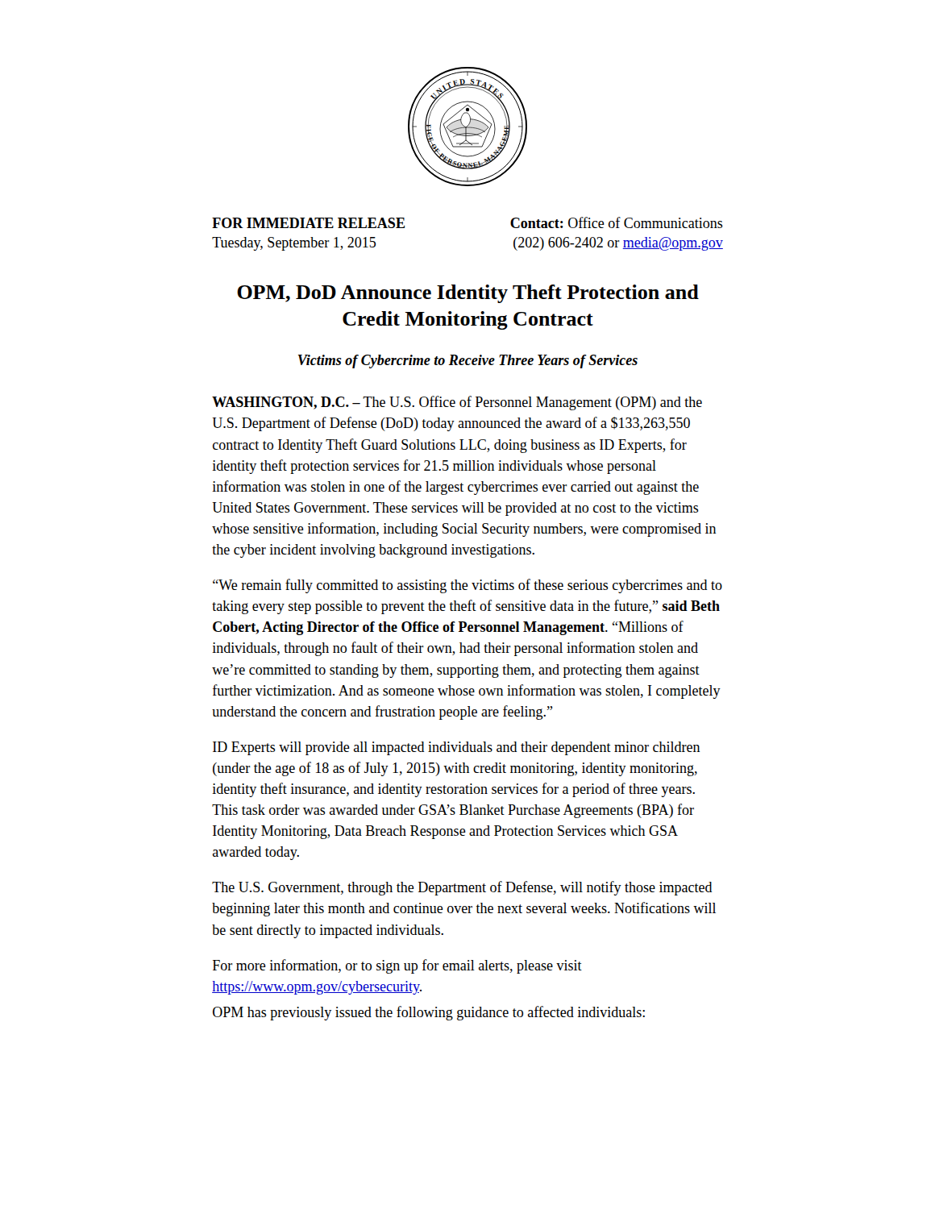UNITED STATES OFFICE OF PERSONNEL MANAGEMENT
| FOR IMMEDIATE RELEASE | Contact: Office of Communications |
| Tuesday, September 1, 2015 | (202) 606-2402 or media@opm.gov |
OPM, DoD Announce Identity Theft Protection and Credit Monitoring Contract
Victims of Cybercrime to Receive Three Years of Services
WASHINGTON, D.C. – The U.S. Office of Personnel Management (OPM) and the U.S. Department of Defense (DoD) today announced the award of a $133,263,550 contract to Identity Theft Guard Solutions LLC, doing business as ID Experts, for identity theft protection services for 21.5 million individuals whose personal information was stolen in one of the largest cybercrimes ever carried out against the United States Government. These services will be provided at no cost to the victims whose sensitive information, including Social Security numbers, were compromised in the cyber incident involving background investigations.
“We remain fully committed to assisting the victims of these serious cybercrimes and to taking every step possible to prevent the theft of sensitive data in the future,” said Beth Cobert, Acting Director of the Office of Personnel Management. “Millions of individuals, through no fault of their own, had their personal information stolen and we’re committed to standing by them, supporting them, and protecting them against further victimization. And as someone whose own information was stolen, I completely understand the concern and frustration people are feeling.”
ID Experts will provide all impacted individuals and their dependent minor children (under the age of 18 as of July 1, 2015) with credit monitoring, identity monitoring, identity theft insurance, and identity restoration services for a period of three years. This task order was awarded under GSA’s Blanket Purchase Agreements (BPA) for Identity Monitoring, Data Breach Response and Protection Services which GSA awarded today.
The U.S. Government, through the Department of Defense, will notify those impacted beginning later this month and continue over the next several weeks. Notifications will be sent directly to impacted individuals.
For more information, or to sign up for email alerts, please visit
https://www.opm.gov/cybersecurity.
OPM has previously issued the following guidance to affected individuals: